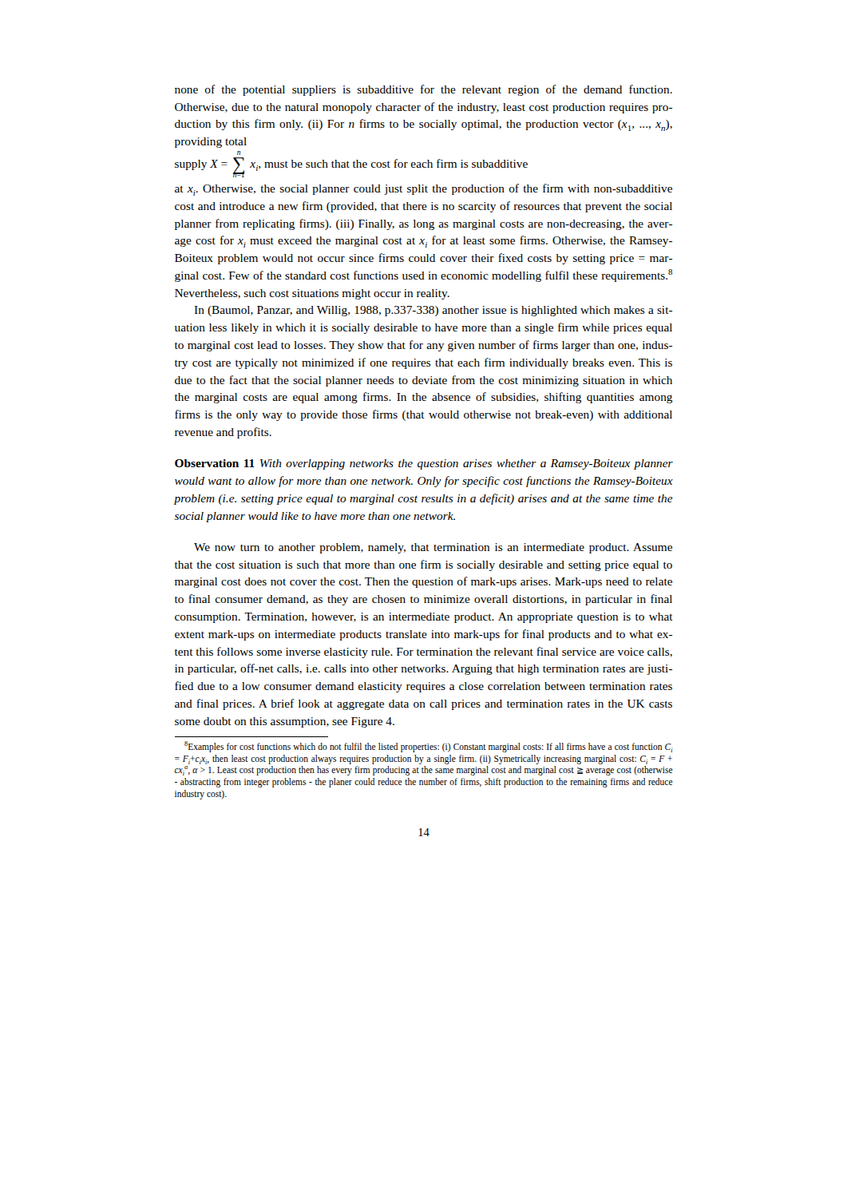none of the potential suppliers is subadditive for the relevant region of the demand function. Otherwise, due to the natural monopoly character of the industry, least cost production requires production by this firm only. (ii) For n firms to be socially optimal, the production vector (x1, ..., xn), providing total
supply X = n∑n=1 xi, must be such that the cost for each firm is subadditive
at xi. Otherwise, the social planner could just split the production of the firm with non-subadditive cost and introduce a new firm (provided, that there is no scarcity of resources that prevent the social planner from replicating firms). (iii) Finally, as long as marginal costs are non-decreasing, the average cost for xi must exceed the marginal cost at xi for at least some firms. Otherwise, the Ramsey-Boiteux problem would not occur since firms could cover their fixed costs by setting price = marginal cost. Few of the standard cost functions used in economic modelling fulfil these requirements.8 Nevertheless, such cost situations might occur in reality.
In (Baumol, Panzar, and Willig, 1988, p.337-338) another issue is highlighted which makes a situation less likely in which it is socially desirable to have more than a single firm while prices equal to marginal cost lead to losses. They show that for any given number of firms larger than one, industry cost are typically not minimized if one requires that each firm individually breaks even. This is due to the fact that the social planner needs to deviate from the cost minimizing situation in which the marginal costs are equal among firms. In the absence of subsidies, shifting quantities among firms is the only way to provide those firms (that would otherwise not break-even) with additional revenue and profits.
Observation 11 With overlapping networks the question arises whether a Ramsey-Boiteux planner would want to allow for more than one network. Only for specific cost functions the Ramsey-Boiteux problem (i.e. setting price equal to marginal cost results in a deficit) arises and at the same time the social planner would like to have more than one network.
We now turn to another problem, namely, that termination is an intermediate product. Assume that the cost situation is such that more than one firm is socially desirable and setting price equal to marginal cost does not cover the cost. Then the question of mark-ups arises. Mark-ups need to relate to final consumer demand, as they are chosen to minimize overall distortions, in particular in final consumption. Termination, however, is an intermediate product. An appropriate question is to what extent mark-ups on intermediate products translate into mark-ups for final products and to what extent this follows some inverse elasticity rule. For termination the relevant final service are voice calls, in particular, off-net calls, i.e. calls into other networks. Arguing that high termination rates are justified due to a low consumer demand elasticity requires a close correlation between termination rates and final prices. A brief look at aggregate data on call prices and termination rates in the UK casts some doubt on this assumption, see Figure 4.
8Examples for cost functions which do not fulfil the listed properties: (i) Constant marginal costs: If all firms have a cost function Ci = Fi+cixi, then least cost production always requires production by a single firm. (ii) Symetrically increasing marginal cost: Ci = F + cxiα, α > 1. Least cost production then has every firm producing at the same marginal cost and marginal cost ≧ average cost (otherwise - abstracting from integer problems - the planer could reduce the number of firms, shift production to the remaining firms and reduce industry cost).
14